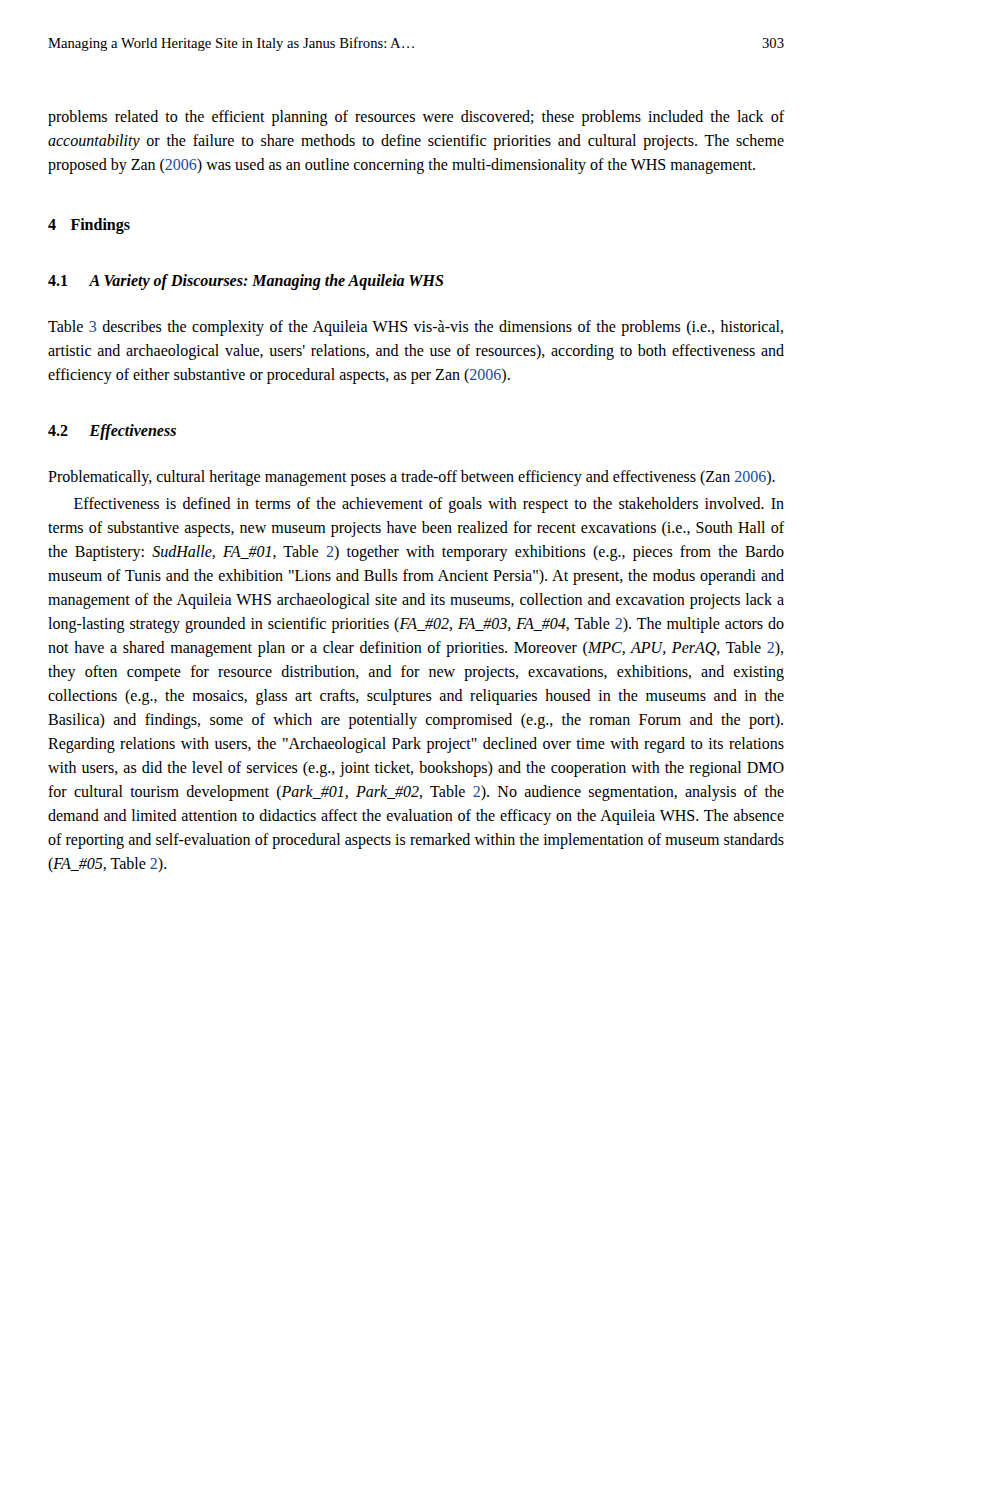Managing a World Heritage Site in Italy as Janus Bifrons: A… 303
problems related to the efficient planning of resources were discovered; these problems included the lack of accountability or the failure to share methods to define scientific priorities and cultural projects. The scheme proposed by Zan (2006) was used as an outline concerning the multi-dimensionality of the WHS management.
4 Findings
4.1 A Variety of Discourses: Managing the Aquileia WHS
Table 3 describes the complexity of the Aquileia WHS vis-à-vis the dimensions of the problems (i.e., historical, artistic and archaeological value, users' relations, and the use of resources), according to both effectiveness and efficiency of either substantive or procedural aspects, as per Zan (2006).
4.2 Effectiveness
Problematically, cultural heritage management poses a trade-off between efficiency and effectiveness (Zan 2006).
Effectiveness is defined in terms of the achievement of goals with respect to the stakeholders involved. In terms of substantive aspects, new museum projects have been realized for recent excavations (i.e., South Hall of the Baptistery: SudHalle, FA_#01, Table 2) together with temporary exhibitions (e.g., pieces from the Bardo museum of Tunis and the exhibition "Lions and Bulls from Ancient Persia"). At present, the modus operandi and management of the Aquileia WHS archaeological site and its museums, collection and excavation projects lack a long-lasting strategy grounded in scientific priorities (FA_#02, FA_#03, FA_#04, Table 2). The multiple actors do not have a shared management plan or a clear definition of priorities. Moreover (MPC, APU, PerAQ, Table 2), they often compete for resource distribution, and for new projects, excavations, exhibitions, and existing collections (e.g., the mosaics, glass art crafts, sculptures and reliquaries housed in the museums and in the Basilica) and findings, some of which are potentially compromised (e.g., the roman Forum and the port). Regarding relations with users, the "Archaeological Park project" declined over time with regard to its relations with users, as did the level of services (e.g., joint ticket, bookshops) and the cooperation with the regional DMO for cultural tourism development (Park_#01, Park_#02, Table 2). No audience segmentation, analysis of the demand and limited attention to didactics affect the evaluation of the efficacy on the Aquileia WHS. The absence of reporting and self-evaluation of procedural aspects is remarked within the implementation of museum standards (FA_#05, Table 2).